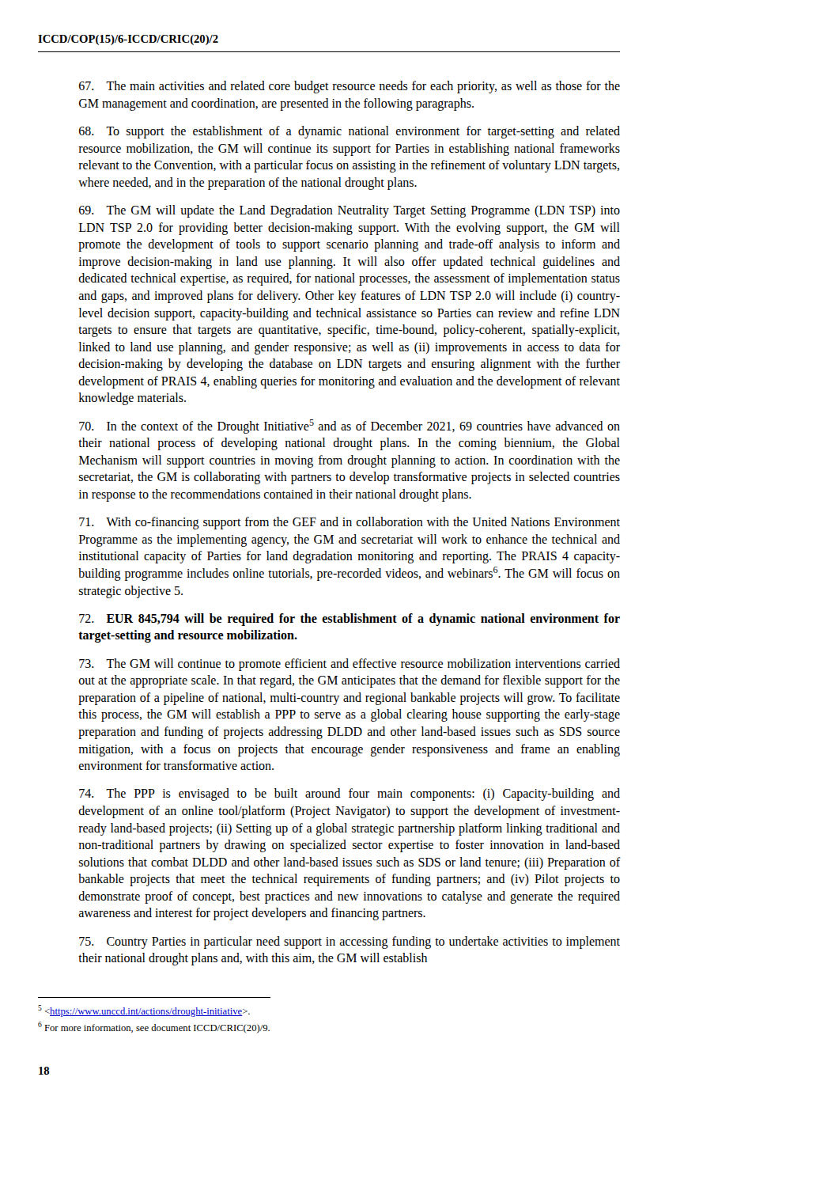ICCD/COP(15)/6-ICCD/CRIC(20)/2
67. The main activities and related core budget resource needs for each priority, as well as those for the GM management and coordination, are presented in the following paragraphs.
68. To support the establishment of a dynamic national environment for target-setting and related resource mobilization, the GM will continue its support for Parties in establishing national frameworks relevant to the Convention, with a particular focus on assisting in the refinement of voluntary LDN targets, where needed, and in the preparation of the national drought plans.
69. The GM will update the Land Degradation Neutrality Target Setting Programme (LDN TSP) into LDN TSP 2.0 for providing better decision-making support. With the evolving support, the GM will promote the development of tools to support scenario planning and trade-off analysis to inform and improve decision-making in land use planning. It will also offer updated technical guidelines and dedicated technical expertise, as required, for national processes, the assessment of implementation status and gaps, and improved plans for delivery. Other key features of LDN TSP 2.0 will include (i) country-level decision support, capacity-building and technical assistance so Parties can review and refine LDN targets to ensure that targets are quantitative, specific, time-bound, policy-coherent, spatially-explicit, linked to land use planning, and gender responsive; as well as (ii) improvements in access to data for decision-making by developing the database on LDN targets and ensuring alignment with the further development of PRAIS 4, enabling queries for monitoring and evaluation and the development of relevant knowledge materials.
70. In the context of the Drought Initiative5 and as of December 2021, 69 countries have advanced on their national process of developing national drought plans. In the coming biennium, the Global Mechanism will support countries in moving from drought planning to action. In coordination with the secretariat, the GM is collaborating with partners to develop transformative projects in selected countries in response to the recommendations contained in their national drought plans.
71. With co-financing support from the GEF and in collaboration with the United Nations Environment Programme as the implementing agency, the GM and secretariat will work to enhance the technical and institutional capacity of Parties for land degradation monitoring and reporting. The PRAIS 4 capacity-building programme includes online tutorials, pre-recorded videos, and webinars6. The GM will focus on strategic objective 5.
72. EUR 845,794 will be required for the establishment of a dynamic national environment for target-setting and resource mobilization.
73. The GM will continue to promote efficient and effective resource mobilization interventions carried out at the appropriate scale. In that regard, the GM anticipates that the demand for flexible support for the preparation of a pipeline of national, multi-country and regional bankable projects will grow. To facilitate this process, the GM will establish a PPP to serve as a global clearing house supporting the early-stage preparation and funding of projects addressing DLDD and other land-based issues such as SDS source mitigation, with a focus on projects that encourage gender responsiveness and frame an enabling environment for transformative action.
74. The PPP is envisaged to be built around four main components: (i) Capacity-building and development of an online tool/platform (Project Navigator) to support the development of investment-ready land-based projects; (ii) Setting up of a global strategic partnership platform linking traditional and non-traditional partners by drawing on specialized sector expertise to foster innovation in land-based solutions that combat DLDD and other land-based issues such as SDS or land tenure; (iii) Preparation of bankable projects that meet the technical requirements of funding partners; and (iv) Pilot projects to demonstrate proof of concept, best practices and new innovations to catalyse and generate the required awareness and interest for project developers and financing partners.
75. Country Parties in particular need support in accessing funding to undertake activities to implement their national drought plans and, with this aim, the GM will establish
5 <https://www.unccd.int/actions/drought-initiative>.
6 For more information, see document ICCD/CRIC(20)/9.
18